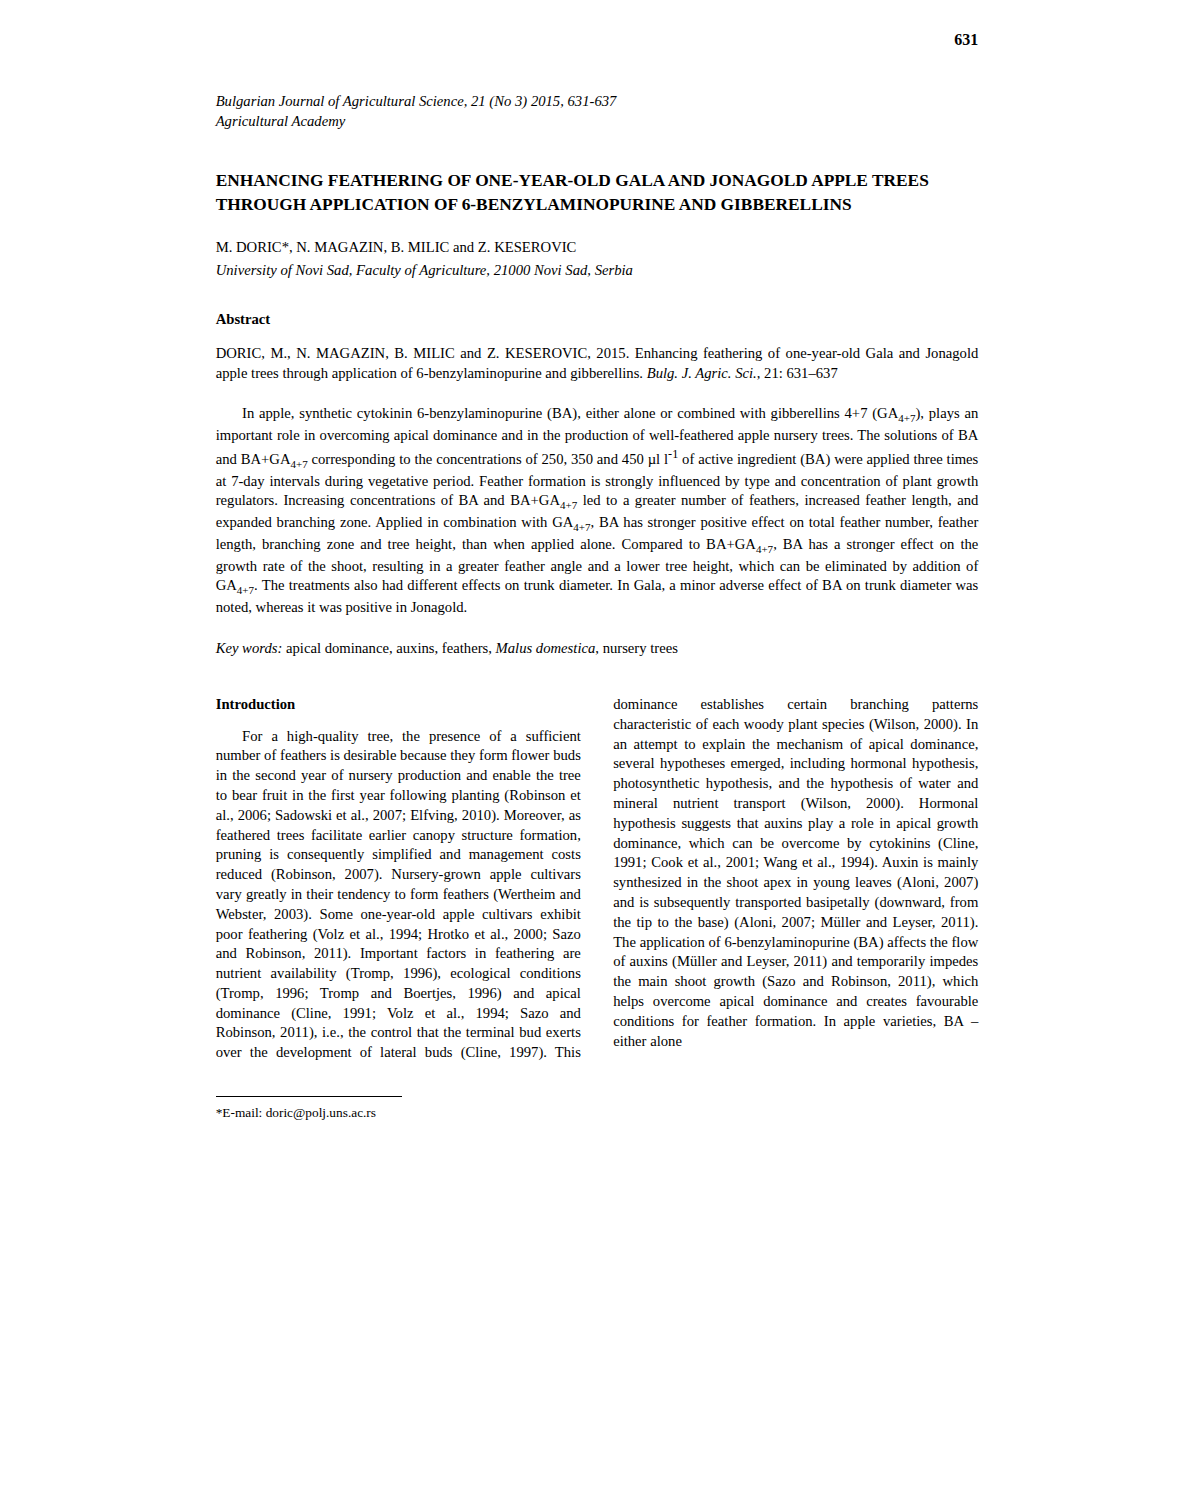631
Bulgarian Journal of Agricultural Science, 21 (No 3) 2015, 631-637
Agricultural Academy
Enhancing feathering of one-year-old Gala and Jonagold apple trees through application of 6-benzylaminopurine and gibberellins
M. DORIC*, N. MAGAZIN, B. MILIC and Z. KESEROVIC
University of Novi Sad, Faculty of Agriculture, 21000 Novi Sad, Serbia
Abstract
DORIC, M., N. MAGAZIN, B. MILIC and Z. KESEROVIC, 2015. Enhancing feathering of one-year-old Gala and Jonagold apple trees through application of 6-benzylaminopurine and gibberellins. Bulg. J. Agric. Sci., 21: 631–637
In apple, synthetic cytokinin 6-benzylaminopurine (BA), either alone or combined with gibberellins 4+7 (GA4+7), plays an important role in overcoming apical dominance and in the production of well-feathered apple nursery trees. The solutions of BA and BA+GA4+7 corresponding to the concentrations of 250, 350 and 450 µl l-1 of active ingredient (BA) were applied three times at 7-day intervals during vegetative period. Feather formation is strongly influenced by type and concentration of plant growth regulators. Increasing concentrations of BA and BA+GA4+7 led to a greater number of feathers, increased feather length, and expanded branching zone. Applied in combination with GA4+7, BA has stronger positive effect on total feather number, feather length, branching zone and tree height, than when applied alone. Compared to BA+GA4+7, BA has a stronger effect on the growth rate of the shoot, resulting in a greater feather angle and a lower tree height, which can be eliminated by addition of GA4+7. The treatments also had different effects on trunk diameter. In Gala, a minor adverse effect of BA on trunk diameter was noted, whereas it was positive in Jonagold.
Key words: apical dominance, auxins, feathers, Malus domestica, nursery trees
Introduction
For a high-quality tree, the presence of a sufficient number of feathers is desirable because they form flower buds in the second year of nursery production and enable the tree to bear fruit in the first year following planting (Robinson et al., 2006; Sadowski et al., 2007; Elfving, 2010). Moreover, as feathered trees facilitate earlier canopy structure formation, pruning is consequently simplified and management costs reduced (Robinson, 2007). Nursery-grown apple cultivars vary greatly in their tendency to form feathers (Wertheim and Webster, 2003). Some one-year-old apple cultivars exhibit poor feathering (Volz et al., 1994; Hrotko et al., 2000; Sazo and Robinson, 2011). Important factors in feathering are nutrient availability (Tromp, 1996), ecological conditions (Tromp, 1996; Tromp and Boertjes, 1996) and apical dominance (Cline, 1991; Volz et al., 1994; Sazo and Robinson, 2011), i.e., the control that the terminal bud exerts over the development of lateral buds (Cline, 1997). This dominance establishes certain branching patterns characteristic of each woody plant species (Wilson, 2000). In an attempt to explain the mechanism of apical dominance, several hypotheses emerged, including hormonal hypothesis, photosynthetic hypothesis, and the hypothesis of water and mineral nutrient transport (Wilson, 2000). Hormonal hypothesis suggests that auxins play a role in apical growth dominance, which can be overcome by cytokinins (Cline, 1991; Cook et al., 2001; Wang et al., 1994). Auxin is mainly synthesized in the shoot apex in young leaves (Aloni, 2007) and is subsequently transported basipetally (downward, from the tip to the base) (Aloni, 2007; Müller and Leyser, 2011). The application of 6-benzylaminopurine (BA) affects the flow of auxins (Müller and Leyser, 2011) and temporarily impedes the main shoot growth (Sazo and Robinson, 2011), which helps overcome apical dominance and creates favourable conditions for feather formation. In apple varieties, BA – either alone
*E-mail: doric@polj.uns.ac.rs